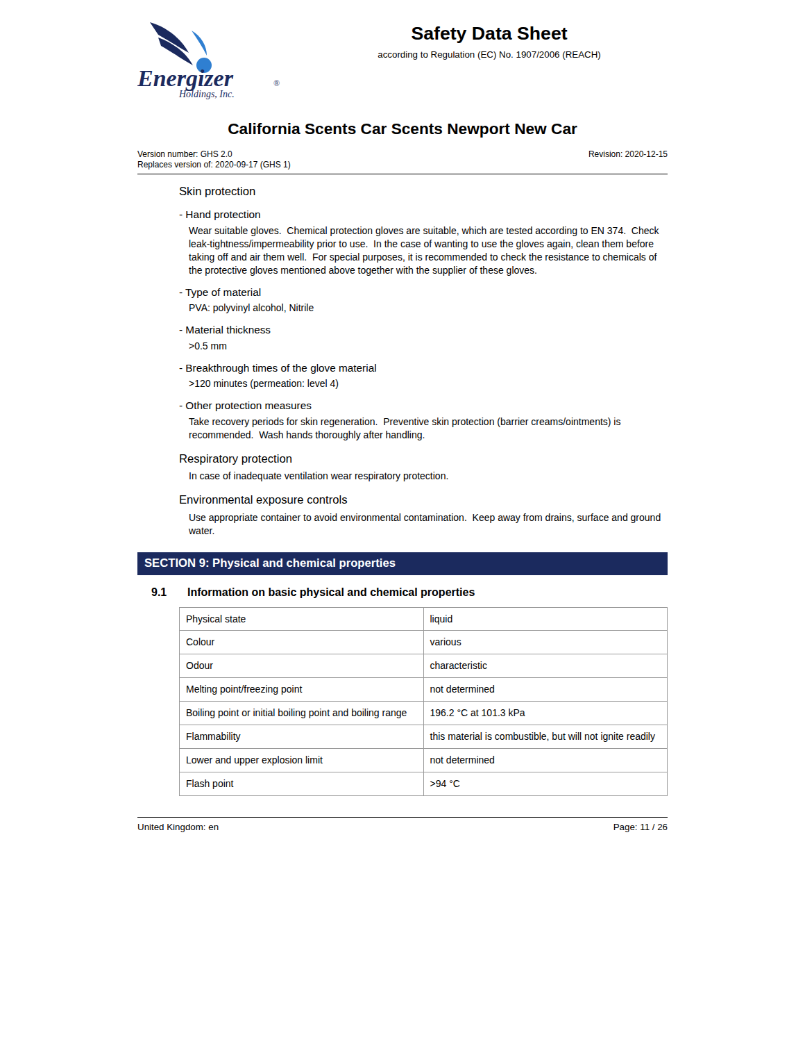Energizer ® Holdings, Inc.
Safety Data Sheet
according to Regulation (EC) No. 1907/2006 (REACH)
California Scents Car Scents Newport New Car
Version number: GHS 2.0
Replaces version of: 2020-09-17 (GHS 1)
Revision: 2020-12-15
Skin protection
- Hand protection
Wear suitable gloves. Chemical protection gloves are suitable, which are tested according to EN 374. Check leak-tightness/impermeability prior to use. In the case of wanting to use the gloves again, clean them before taking off and air them well. For special purposes, it is recommended to check the resistance to chemicals of the protective gloves mentioned above together with the supplier of these gloves.
- Type of material
PVA: polyvinyl alcohol, Nitrile
- Material thickness
>0.5 mm
- Breakthrough times of the glove material
>120 minutes (permeation: level 4)
- Other protection measures
Take recovery periods for skin regeneration. Preventive skin protection (barrier creams/ointments) is recommended. Wash hands thoroughly after handling.
Respiratory protection
In case of inadequate ventilation wear respiratory protection.
Environmental exposure controls
Use appropriate container to avoid environmental contamination. Keep away from drains, surface and ground water.
SECTION 9: Physical and chemical properties
9.1
Information on basic physical and chemical properties
| Physical state | liquid |
| Colour | various |
| Odour | characteristic |
| Melting point/freezing point | not determined |
| Boiling point or initial boiling point and boiling range | 196.2 °C at 101.3 kPa |
| Flammability | this material is combustible, but will not ignite readily |
| Lower and upper explosion limit | not determined |
| Flash point | >94 °C |
United Kingdom: en
Page: 11 / 26